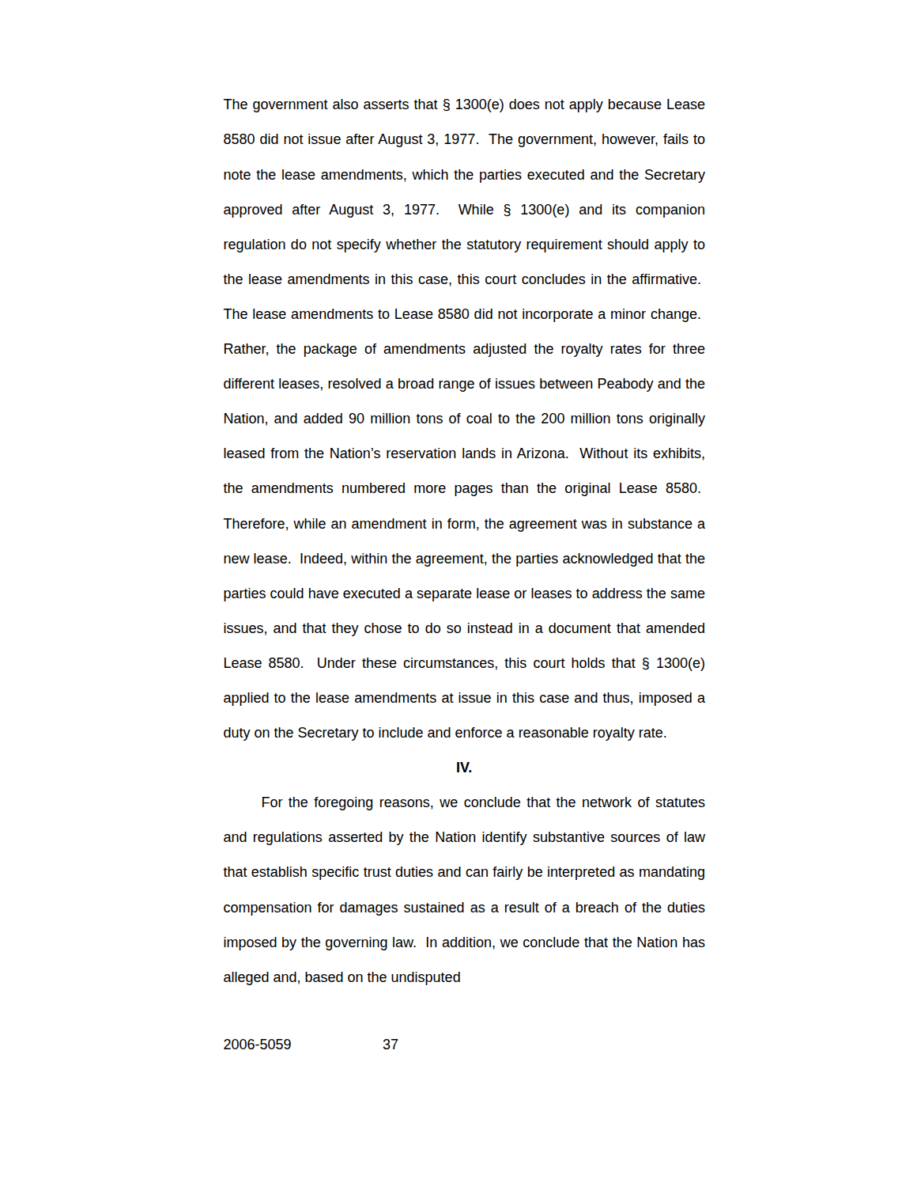The government also asserts that § 1300(e) does not apply because Lease 8580 did not issue after August 3, 1977. The government, however, fails to note the lease amendments, which the parties executed and the Secretary approved after August 3, 1977. While § 1300(e) and its companion regulation do not specify whether the statutory requirement should apply to the lease amendments in this case, this court concludes in the affirmative. The lease amendments to Lease 8580 did not incorporate a minor change. Rather, the package of amendments adjusted the royalty rates for three different leases, resolved a broad range of issues between Peabody and the Nation, and added 90 million tons of coal to the 200 million tons originally leased from the Nation’s reservation lands in Arizona. Without its exhibits, the amendments numbered more pages than the original Lease 8580. Therefore, while an amendment in form, the agreement was in substance a new lease. Indeed, within the agreement, the parties acknowledged that the parties could have executed a separate lease or leases to address the same issues, and that they chose to do so instead in a document that amended Lease 8580. Under these circumstances, this court holds that § 1300(e) applied to the lease amendments at issue in this case and thus, imposed a duty on the Secretary to include and enforce a reasonable royalty rate.
IV.
For the foregoing reasons, we conclude that the network of statutes and regulations asserted by the Nation identify substantive sources of law that establish specific trust duties and can fairly be interpreted as mandating compensation for damages sustained as a result of a breach of the duties imposed by the governing law. In addition, we conclude that the Nation has alleged and, based on the undisputed
2006-5059 37